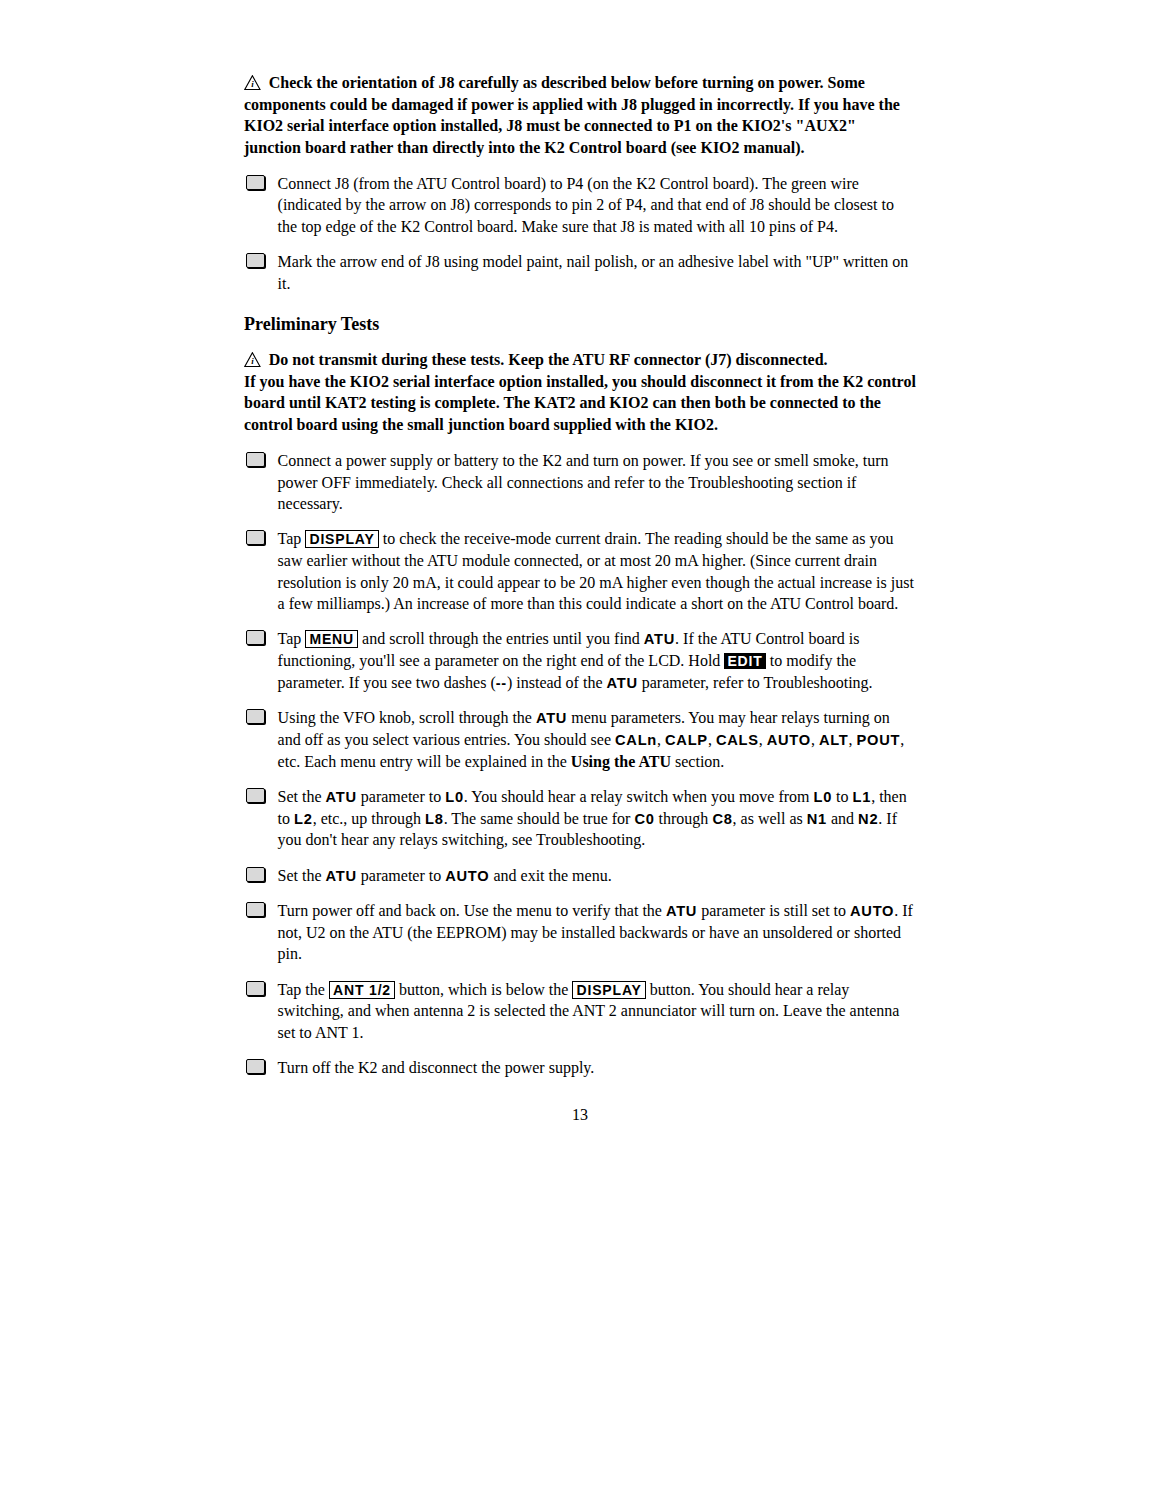i Check the orientation of J8 carefully as described below before turning on power. Some components could be damaged if power is applied with J8 plugged in incorrectly. If you have the KIO2 serial interface option installed, J8 must be connected to P1 on the KIO2's "AUX2" junction board rather than directly into the K2 Control board (see KIO2 manual).
Connect J8 (from the ATU Control board) to P4 (on the K2 Control board). The green wire (indicated by the arrow on J8) corresponds to pin 2 of P4, and that end of J8 should be closest to the top edge of the K2 Control board. Make sure that J8 is mated with all 10 pins of P4.
Mark the arrow end of J8 using model paint, nail polish, or an adhesive label with "UP" written on it.
Preliminary Tests
i Do not transmit during these tests. Keep the ATU RF connector (J7) disconnected.
If you have the KIO2 serial interface option installed, you should disconnect it from the K2 control board until KAT2 testing is complete. The KAT2 and KIO2 can then both be connected to the control board using the small junction board supplied with the KIO2.
Connect a power supply or battery to the K2 and turn on power. If you see or smell smoke, turn power OFF immediately. Check all connections and refer to the Troubleshooting section if necessary.
Tap DISPLAY to check the receive-mode current drain. The reading should be the same as you saw earlier without the ATU module connected, or at most 20 mA higher. (Since current drain resolution is only 20 mA, it could appear to be 20 mA higher even though the actual increase is just a few milliamps.) An increase of more than this could indicate a short on the ATU Control board.
Tap MENU and scroll through the entries until you find ATU. If the ATU Control board is functioning, you'll see a parameter on the right end of the LCD. Hold EDIT to modify the parameter. If you see two dashes (--) instead of the ATU parameter, refer to Troubleshooting.
Using the VFO knob, scroll through the ATU menu parameters. You may hear relays turning on and off as you select various entries. You should see CALn, CALP, CALS, AUTO, ALT, POUT, etc. Each menu entry will be explained in the Using the ATU section.
Set the ATU parameter to L0. You should hear a relay switch when you move from L0 to L1, then to L2, etc., up through L8. The same should be true for C0 through C8, as well as N1 and N2. If you don't hear any relays switching, see Troubleshooting.
Set the ATU parameter to AUTO and exit the menu.
Turn power off and back on. Use the menu to verify that the ATU parameter is still set to AUTO. If not, U2 on the ATU (the EEPROM) may be installed backwards or have an unsoldered or shorted pin.
Tap the ANT 1/2 button, which is below the DISPLAY button. You should hear a relay switching, and when antenna 2 is selected the ANT 2 annunciator will turn on. Leave the antenna set to ANT 1.
Turn off the K2 and disconnect the power supply.
13